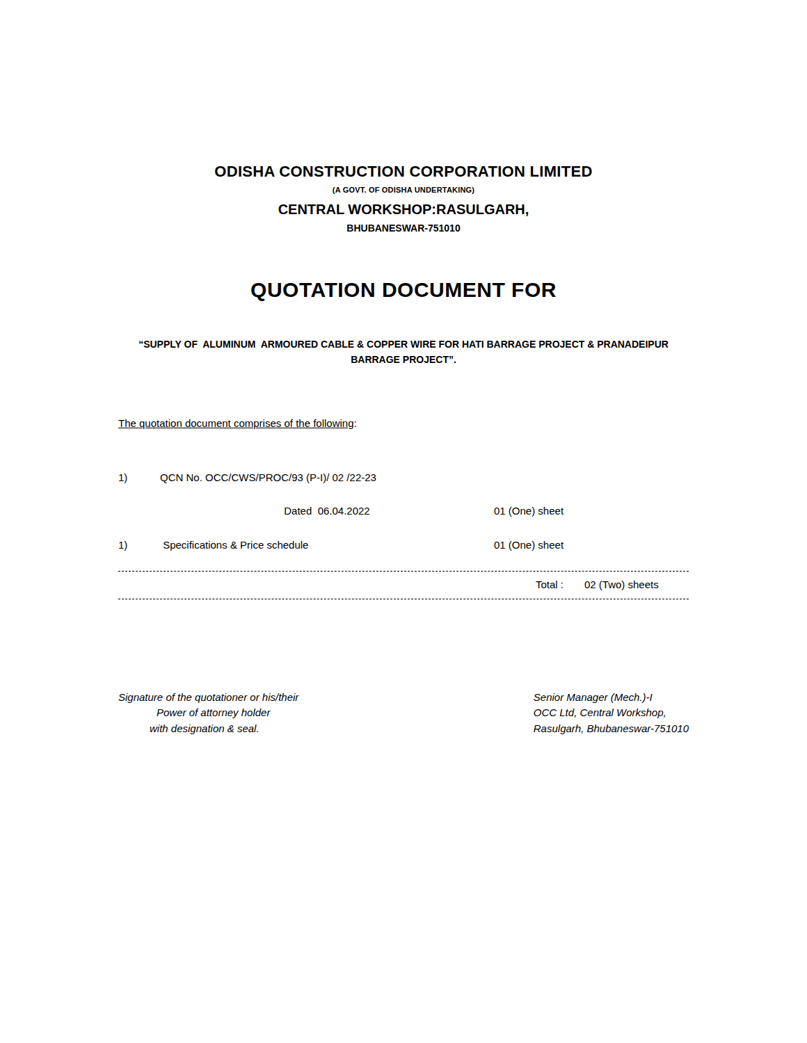ODISHA CONSTRUCTION CORPORATION LIMITED
(A GOVT. OF ODISHA UNDERTAKING)
CENTRAL WORKSHOP:RASULGARH,
BHUBANESWAR-751010
QUOTATION DOCUMENT FOR
“SUPPLY OF ALUMINUM ARMOURED CABLE & COPPER WIRE FOR HATI BARRAGE PROJECT & PRANADEIPUR BARRAGE PROJECT”.
The quotation document comprises of the following:
| 1) | QCN No. OCC/CWS/PROC/93 (P-I)/ 02 /22-23 | |
| | Dated 06.04.2022 | 01 (One) sheet |
| 1) | Specifications & Price schedule | 01 (One) sheet |
Total : 02 (Two) sheets
Signature of the quotationer or his/their
Power of attorney holder
with designation & seal.
Senior Manager (Mech.)-I
OCC Ltd, Central Workshop,
Rasulgarh, Bhubaneswar-751010